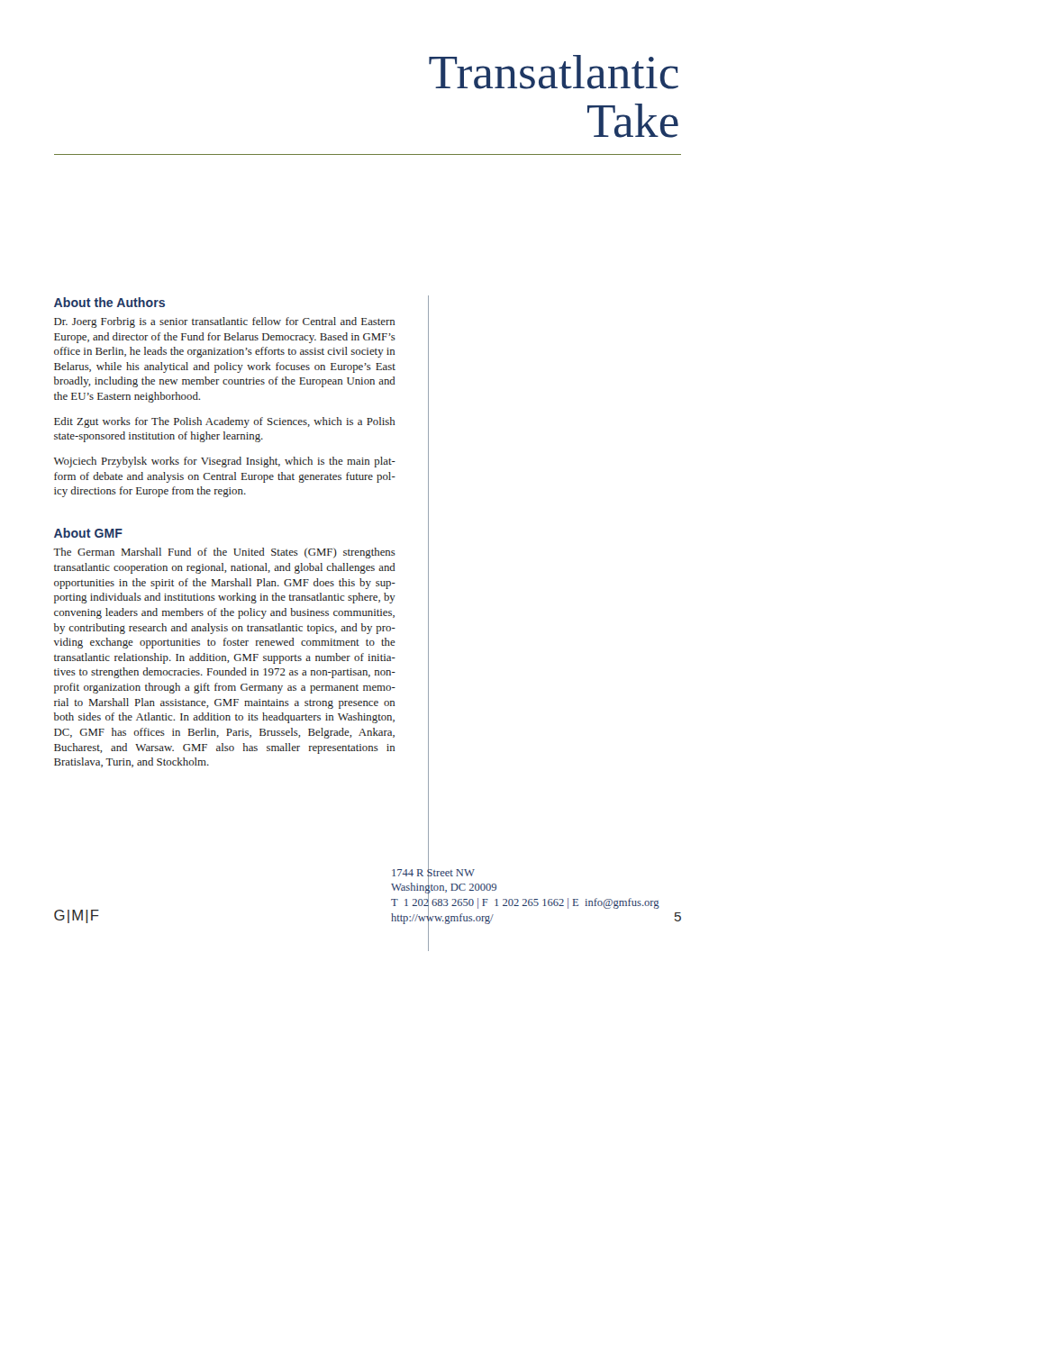TransatlanticTake
About the Authors
Dr. Joerg Forbrig is a senior transatlantic fellow for Central and Eastern Europe, and director of the Fund for Belarus Democracy. Based in GMF’s office in Berlin, he leads the organization’s efforts to assist civil society in Belarus, while his analytical and policy work focuses on Europe’s East broadly, including the new member countries of the European Union and the EU’s Eastern neighborhood.
Edit Zgut works for The Polish Academy of Sciences, which is a Polish state-sponsored institution of higher learning.
Wojciech Przybylsk works for Visegrad Insight, which is the main platform of debate and analysis on Central Europe that generates future policy directions for Europe from the region.
About GMF
The German Marshall Fund of the United States (GMF) strengthens transatlantic cooperation on regional, national, and global challenges and opportunities in the spirit of the Marshall Plan. GMF does this by supporting individuals and institutions working in the transatlantic sphere, by convening leaders and members of the policy and business communities, by contributing research and analysis on transatlantic topics, and by providing exchange opportunities to foster renewed commitment to the transatlantic relationship. In addition, GMF supports a number of initiatives to strengthen democracies. Founded in 1972 as a non-partisan, non-profit organization through a gift from Germany as a permanent memorial to Marshall Plan assistance, GMF maintains a strong presence on both sides of the Atlantic. In addition to its headquarters in Washington, DC, GMF has offices in Berlin, Paris, Brussels, Belgrade, Ankara, Bucharest, and Warsaw. GMF also has smaller representations in Bratislava, Turin, and Stockholm.
1744 R Street NW
Washington, DC 20009
T 1 202 683 2650 | F 1 202 265 1662 | E info@gmfus.org
http://www.gmfus.org/
G|M|F
5